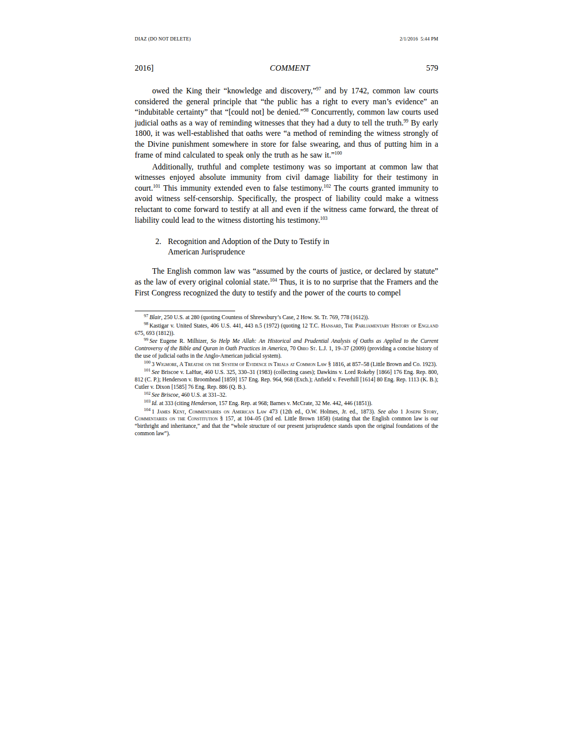Diaz (Do Not Delete) 2/1/2016 5:44 PM
2016] COMMENT 579
owed the King their “knowledge and discovery,”97 and by 1742, common law courts considered the general principle that “the public has a right to every man’s evidence” an “indubitable certainty” that “[could not] be denied.”98 Concurrently, common law courts used judicial oaths as a way of reminding witnesses that they had a duty to tell the truth.99 By early 1800, it was well-established that oaths were “a method of reminding the witness strongly of the Divine punishment somewhere in store for false swearing, and thus of putting him in a frame of mind calculated to speak only the truth as he saw it.”100
Additionally, truthful and complete testimony was so important at common law that witnesses enjoyed absolute immunity from civil damage liability for their testimony in court.101 This immunity extended even to false testimony.102 The courts granted immunity to avoid witness self-censorship. Specifically, the prospect of liability could make a witness reluctant to come forward to testify at all and even if the witness came forward, the threat of liability could lead to the witness distorting his testimony.103
2. Recognition and Adoption of the Duty to Testify in American Jurisprudence
The English common law was “assumed by the courts of justice, or declared by statute” as the law of every original colonial state.104 Thus, it is to no surprise that the Framers and the First Congress recognized the duty to testify and the power of the courts to compel
97Blair, 250 U.S. at 280 (quoting Countess of Shrewsbury’s Case, 2 How. St. Tr. 769, 778 (1612)).
98Kastigar v. United States, 406 U.S. 441, 443 n.5 (1972) (quoting 12 T.C. Hansard, The Parliamentary History of England 675, 693 (1812)).
99See Eugene R. Milhizer, So Help Me Allah: An Historical and Prudential Analysis of Oaths as Applied to the Current Controversy of the Bible and Quran in Oath Practices in America, 70 Ohio St. L.J. 1, 19–37 (2009) (providing a concise history of the use of judicial oaths in the Anglo-American judicial system).
1003 Wigmore, A Treatise on the System of Evidence in Trials at Common Law § 1816, at 857–58 (Little Brown and Co. 1923).
101See Briscoe v. LaHue, 460 U.S. 325, 330–31 (1983) (collecting cases); Dawkins v. Lord Rokeby [1866] 176 Eng. Rep. 800, 812 (C. P.); Henderson v. Broomhead [1859] 157 Eng. Rep. 964, 968 (Exch.); Anfield v. Feverhill [1614] 80 Eng. Rep. 1113 (K. B.); Cutler v. Dixon [1585] 76 Eng. Rep. 886 (Q. B.).
102See Briscoe, 460 U.S. at 331–32.
103Id. at 333 (citing Henderson, 157 Eng. Rep. at 968; Barnes v. McCrate, 32 Me. 442, 446 (1851)).
1041 James Kent, Commentaries on American Law 473 (12th ed., O.W. Holmes, Jr. ed., 1873). See also 1 Joseph Story, Commentaries on the Constitution § 157, at 104–05 (3rd ed. Little Brown 1858) (stating that the English common law is our “birthright and inheritance,” and that the “whole structure of our present jurisprudence stands upon the original foundations of the common law”).